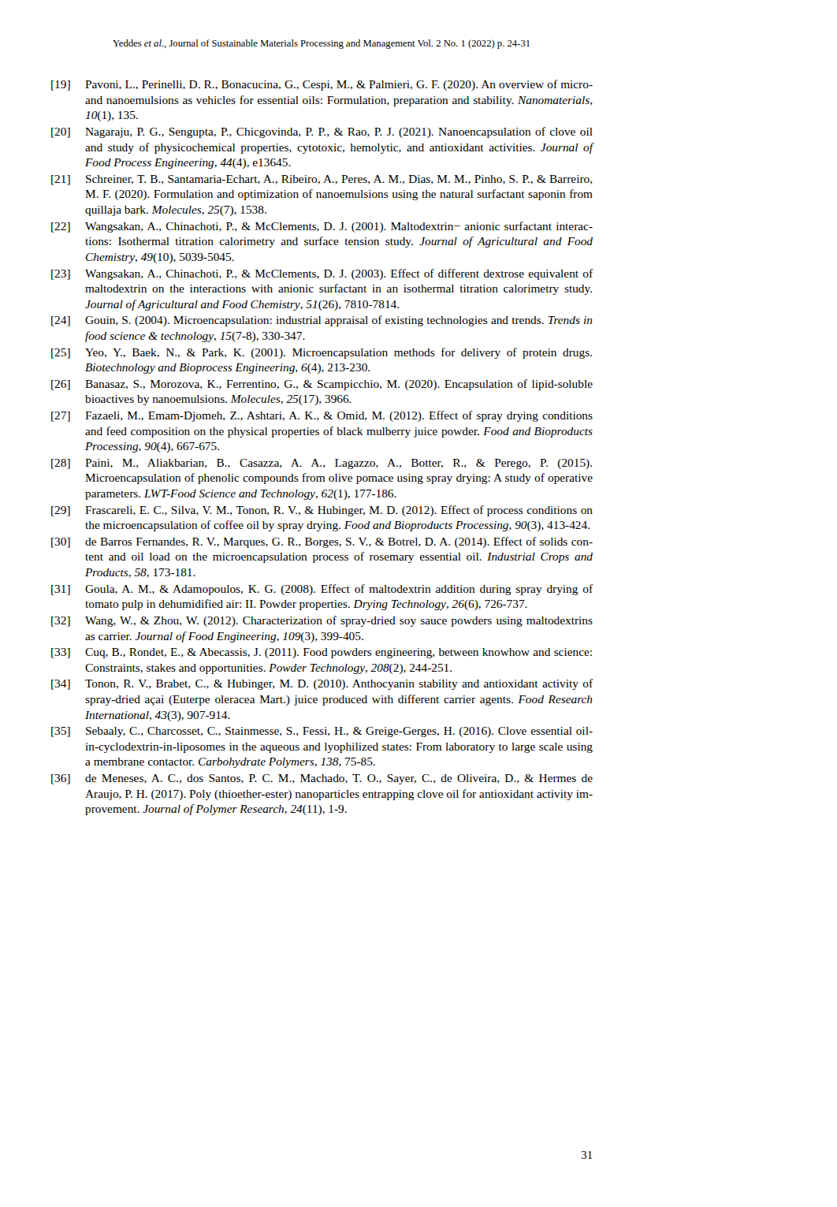Yeddes et al., Journal of Sustainable Materials Processing and Management Vol. 2 No. 1 (2022) p. 24-31
[19] Pavoni, L., Perinelli, D. R., Bonacucina, G., Cespi, M., & Palmieri, G. F. (2020). An overview of micro-and nanoemulsions as vehicles for essential oils: Formulation, preparation and stability. Nanomaterials, 10(1), 135.
[20] Nagaraju, P. G., Sengupta, P., Chicgovinda, P. P., & Rao, P. J. (2021). Nanoencapsulation of clove oil and study of physicochemical properties, cytotoxic, hemolytic, and antioxidant activities. Journal of Food Process Engineering, 44(4), e13645.
[21] Schreiner, T. B., Santamaria-Echart, A., Ribeiro, A., Peres, A. M., Dias, M. M., Pinho, S. P., & Barreiro, M. F. (2020). Formulation and optimization of nanoemulsions using the natural surfactant saponin from quillaja bark. Molecules, 25(7), 1538.
[22] Wangsakan, A., Chinachoti, P., & McClements, D. J. (2001). Maltodextrin− anionic surfactant interactions: Isothermal titration calorimetry and surface tension study. Journal of Agricultural and Food Chemistry, 49(10), 5039-5045.
[23] Wangsakan, A., Chinachoti, P., & McClements, D. J. (2003). Effect of different dextrose equivalent of maltodextrin on the interactions with anionic surfactant in an isothermal titration calorimetry study. Journal of Agricultural and Food Chemistry, 51(26), 7810-7814.
[24] Gouin, S. (2004). Microencapsulation: industrial appraisal of existing technologies and trends. Trends in food science & technology, 15(7-8), 330-347.
[25] Yeo, Y., Baek, N., & Park, K. (2001). Microencapsulation methods for delivery of protein drugs. Biotechnology and Bioprocess Engineering, 6(4), 213-230.
[26] Banasaz, S., Morozova, K., Ferrentino, G., & Scampicchio, M. (2020). Encapsulation of lipid-soluble bioactives by nanoemulsions. Molecules, 25(17), 3966.
[27] Fazaeli, M., Emam-Djomeh, Z., Ashtari, A. K., & Omid, M. (2012). Effect of spray drying conditions and feed composition on the physical properties of black mulberry juice powder. Food and Bioproducts Processing, 90(4), 667-675.
[28] Paini, M., Aliakbarian, B., Casazza, A. A., Lagazzo, A., Botter, R., & Perego, P. (2015). Microencapsulation of phenolic compounds from olive pomace using spray drying: A study of operative parameters. LWT-Food Science and Technology, 62(1), 177-186.
[29] Frascareli, E. C., Silva, V. M., Tonon, R. V., & Hubinger, M. D. (2012). Effect of process conditions on the microencapsulation of coffee oil by spray drying. Food and Bioproducts Processing, 90(3), 413-424.
[30] de Barros Fernandes, R. V., Marques, G. R., Borges, S. V., & Botrel, D. A. (2014). Effect of solids content and oil load on the microencapsulation process of rosemary essential oil. Industrial Crops and Products, 58, 173-181.
[31] Goula, A. M., & Adamopoulos, K. G. (2008). Effect of maltodextrin addition during spray drying of tomato pulp in dehumidified air: II. Powder properties. Drying Technology, 26(6), 726-737.
[32] Wang, W., & Zhou, W. (2012). Characterization of spray-dried soy sauce powders using maltodextrins as carrier. Journal of Food Engineering, 109(3), 399-405.
[33] Cuq, B., Rondet, E., & Abecassis, J. (2011). Food powders engineering, between knowhow and science: Constraints, stakes and opportunities. Powder Technology, 208(2), 244-251.
[34] Tonon, R. V., Brabet, C., & Hubinger, M. D. (2010). Anthocyanin stability and antioxidant activity of spray-dried açai (Euterpe oleracea Mart.) juice produced with different carrier agents. Food Research International, 43(3), 907-914.
[35] Sebaaly, C., Charcosset, C., Stainmesse, S., Fessi, H., & Greige-Gerges, H. (2016). Clove essential oil-in-cyclodextrin-in-liposomes in the aqueous and lyophilized states: From laboratory to large scale using a membrane contactor. Carbohydrate Polymers, 138, 75-85.
[36] de Meneses, A. C., dos Santos, P. C. M., Machado, T. O., Sayer, C., de Oliveira, D., & Hermes de Araujo, P. H. (2017). Poly (thioether-ester) nanoparticles entrapping clove oil for antioxidant activity improvement. Journal of Polymer Research, 24(11), 1-9.
31